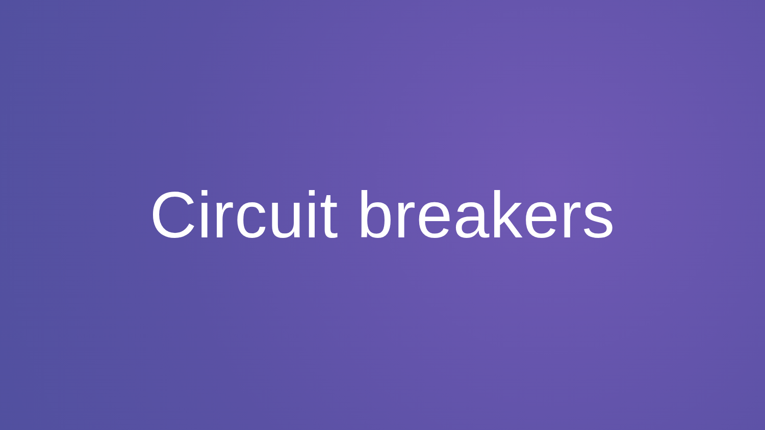Circuit breakers